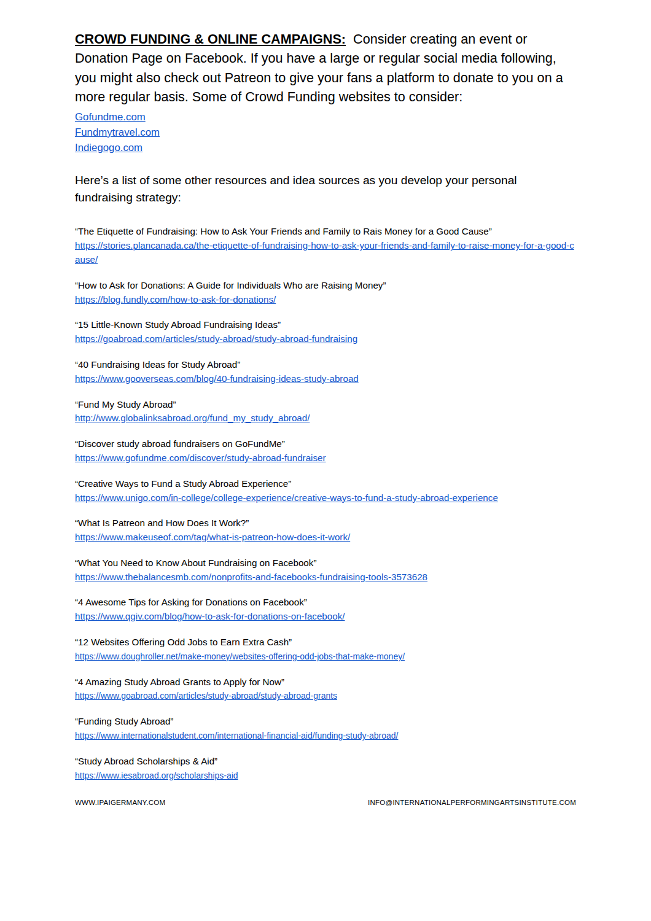CROWD FUNDING & ONLINE CAMPAIGNS: Consider creating an event or Donation Page on Facebook. If you have a large or regular social media following, you might also check out Patreon to give your fans a platform to donate to you on a more regular basis. Some of Crowd Funding websites to consider:
Gofundme.com Fundmytravel.com Indiegogo.com
Here’s a list of some other resources and idea sources as you develop your personal fundraising strategy:
“The Etiquette of Fundraising: How to Ask Your Friends and Family to Rais Money for a Good Cause” https://stories.plancanada.ca/the-etiquette-of-fundraising-how-to-ask-your-friends-and-family-to-raise-money-for-a-good-cause/
“How to Ask for Donations: A Guide for Individuals Who are Raising Money” https://blog.fundly.com/how-to-ask-for-donations/
“15 Little-Known Study Abroad Fundraising Ideas” https://goabroad.com/articles/study-abroad/study-abroad-fundraising
“40 Fundraising Ideas for Study Abroad” https://www.gooverseas.com/blog/40-fundraising-ideas-study-abroad
“Fund My Study Abroad” http://www.globalinksabroad.org/fund_my_study_abroad/
“Discover study abroad fundraisers on GoFundMe” https://www.gofundme.com/discover/study-abroad-fundraiser
“Creative Ways to Fund a Study Abroad Experience” https://www.unigo.com/in-college/college-experience/creative-ways-to-fund-a-study-abroad-experience
“What Is Patreon and How Does It Work?” https://www.makeuseof.com/tag/what-is-patreon-how-does-it-work/
“What You Need to Know About Fundraising on Facebook” https://www.thebalancesmb.com/nonprofits-and-facebooks-fundraising-tools-3573628
“4 Awesome Tips for Asking for Donations on Facebook” https://www.qgiv.com/blog/how-to-ask-for-donations-on-facebook/
“12 Websites Offering Odd Jobs to Earn Extra Cash” https://www.doughroller.net/make-money/websites-offering-odd-jobs-that-make-money/
“4 Amazing Study Abroad Grants to Apply for Now” https://www.goabroad.com/articles/study-abroad/study-abroad-grants
“Funding Study Abroad” https://www.internationalstudent.com/international-financial-aid/funding-study-abroad/
“Study Abroad Scholarships & Aid” https://www.iesabroad.org/scholarships-aid
WWW.IPAIGERMANY.COM INFO@INTERNATIONALPERFORMINGARTSINSTITUTE.COM